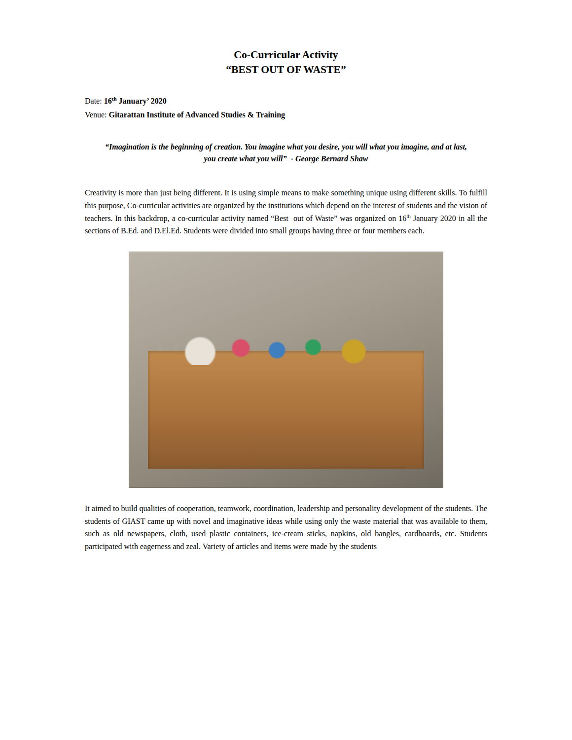Co-Curricular Activity
“BEST OUT OF WASTE”
Date: 16th January’ 2020
Venue: Gitarattan Institute of Advanced Studies & Training
“Imagination is the beginning of creation. You imagine what you desire, you will what you imagine, and at last, you create what you will” - George Bernard Shaw
Creativity is more than just being different. It is using simple means to make something unique using different skills. To fulfill this purpose, Co-curricular activities are organized by the institutions which depend on the interest of students and the vision of teachers. In this backdrop, a co-curricular activity named “Best out of Waste” was organized on 16th January 2020 in all the sections of B.Ed. and D.El.Ed. Students were divided into small groups having three or four members each.
It aimed to build qualities of cooperation, teamwork, coordination, leadership and personality development of the students. The students of GIAST came up with novel and imaginative ideas while using only the waste material that was available to them, such as old newspapers, cloth, used plastic containers, ice-cream sticks, napkins, old bangles, cardboards, etc. Students participated with eagerness and zeal. Variety of articles and items were made by the students